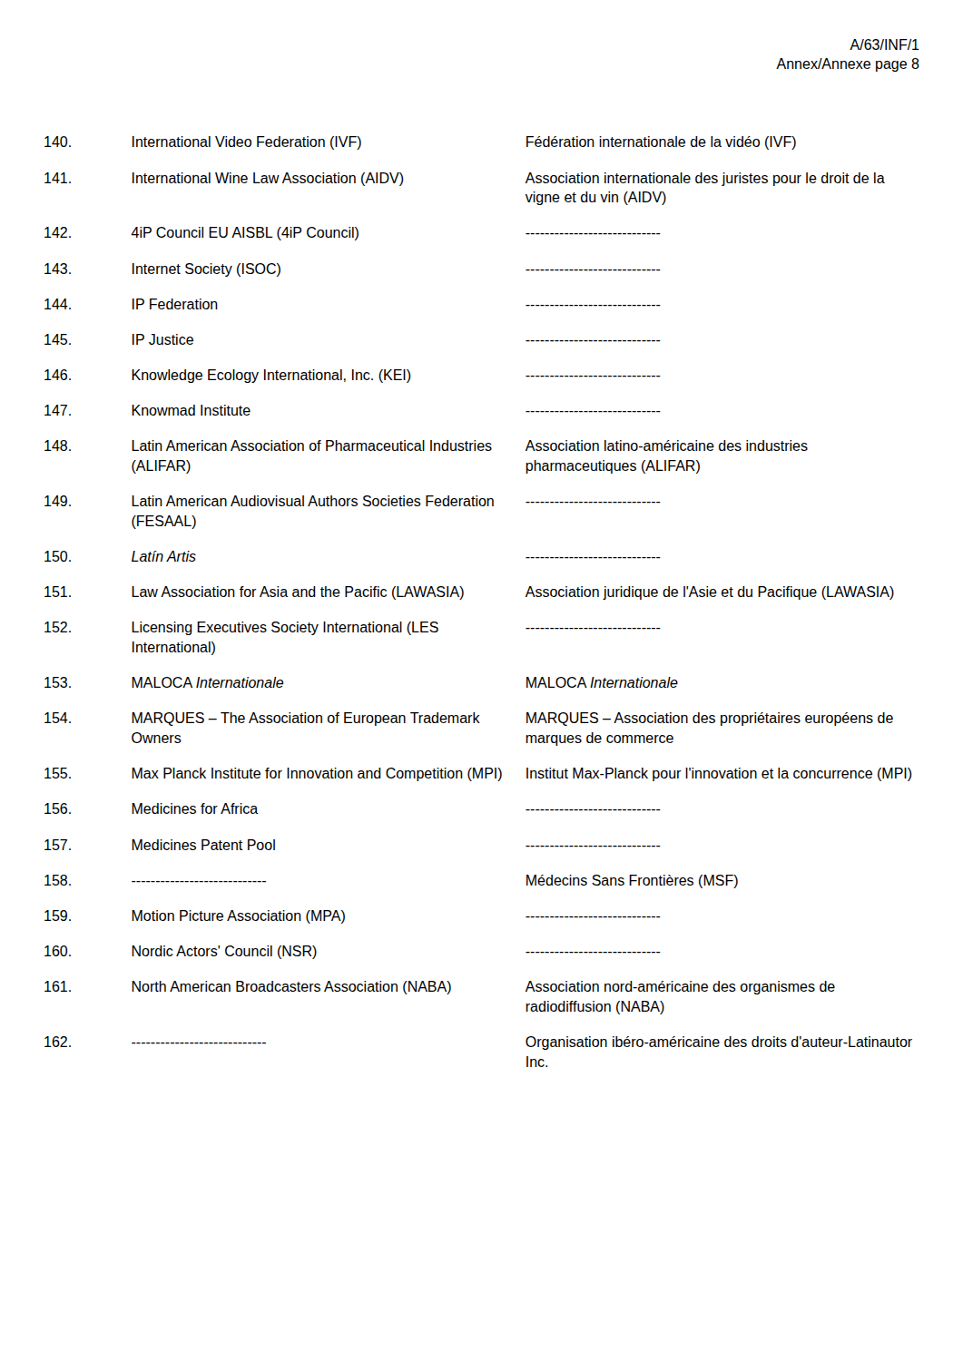A/63/INF/1
Annex/Annexe page 8
| 140. | International Video Federation (IVF) | Fédération internationale de la vidéo (IVF) |
| 141. | International Wine Law Association (AIDV) | Association internationale des juristes pour le droit de la vigne et du vin (AIDV) |
| 142. | 4iP Council EU AISBL (4iP Council) | ---------------------------- |
| 143. | Internet Society (ISOC) | ---------------------------- |
| 144. | IP Federation | ---------------------------- |
| 145. | IP Justice | ---------------------------- |
| 146. | Knowledge Ecology International, Inc. (KEI) | ---------------------------- |
| 147. | Knowmad Institute | ---------------------------- |
| 148. | Latin American Association of Pharmaceutical Industries (ALIFAR) | Association latino-américaine des industries pharmaceutiques (ALIFAR) |
| 149. | Latin American Audiovisual Authors Societies Federation (FESAAL) | ---------------------------- |
| 150. | Latín Artis | ---------------------------- |
| 151. | Law Association for Asia and the Pacific (LAWASIA) | Association juridique de l'Asie et du Pacifique (LAWASIA) |
| 152. | Licensing Executives Society International (LES International) | ---------------------------- |
| 153. | MALOCA Internationale | MALOCA Internationale |
| 154. | MARQUES – The Association of European Trademark Owners | MARQUES – Association des propriétaires européens de marques de commerce |
| 155. | Max Planck Institute for Innovation and Competition (MPI) | Institut Max-Planck pour l'innovation et la concurrence (MPI) |
| 156. | Medicines for Africa | ---------------------------- |
| 157. | Medicines Patent Pool | ---------------------------- |
| 158. | ---------------------------- | Médecins Sans Frontières (MSF) |
| 159. | Motion Picture Association (MPA) | ---------------------------- |
| 160. | Nordic Actors' Council (NSR) | ---------------------------- |
| 161. | North American Broadcasters Association (NABA) | Association nord-américaine des organismes de radiodiffusion (NABA) |
| 162. | ---------------------------- | Organisation ibéro-américaine des droits d'auteur-Latinautor Inc. |